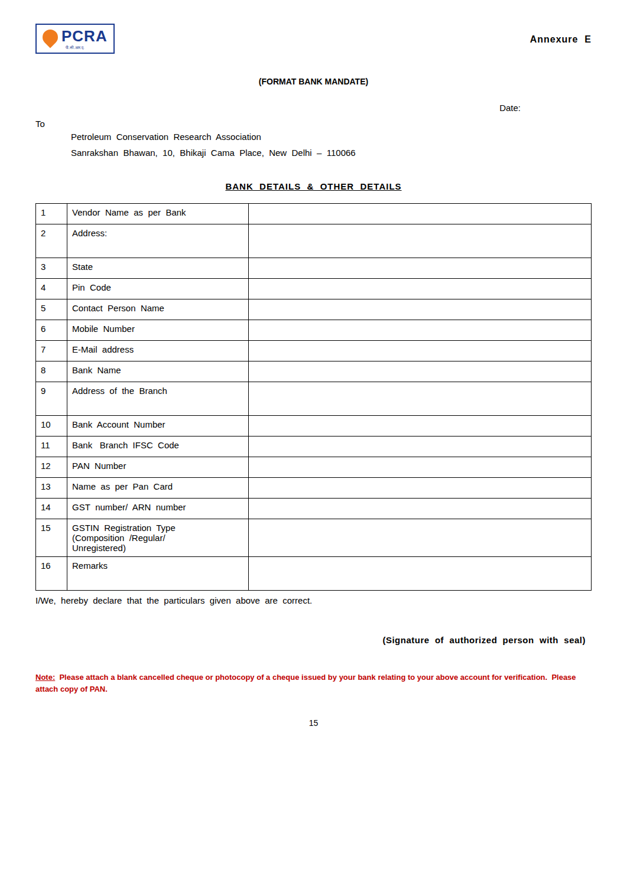PCRAपी.सी.आर.ए.
Annexure E
(FORMAT BANK MANDATE)
Date:
To
Petroleum Conservation Research Association
Sanrakshan Bhawan, 10, Bhikaji Cama Place, New Delhi – 110066
BANK DETAILS & OTHER DETAILS
| 1 | Vendor Name as per Bank | |
| 2 | Address: | |
| 3 | State | |
| 4 | Pin Code | |
| 5 | Contact Person Name | |
| 6 | Mobile Number | |
| 7 | E-Mail address | |
| 8 | Bank Name | |
| 9 | Address of the Branch | |
| 10 | Bank Account Number | |
| 11 | Bank Branch IFSC Code | |
| 12 | PAN Number | |
| 13 | Name as per Pan Card | |
| 14 | GST number/ ARN number | |
| 15 | GSTIN Registration Type (Composition /Regular/ Unregistered) | |
| 16 | Remarks | |
I/We, hereby declare that the particulars given above are correct.
(Signature of authorized person with seal)
Note: Please attach a blank cancelled cheque or photocopy of a cheque issued by your bank relating to your above account for verification. Please attach copy of PAN.
15